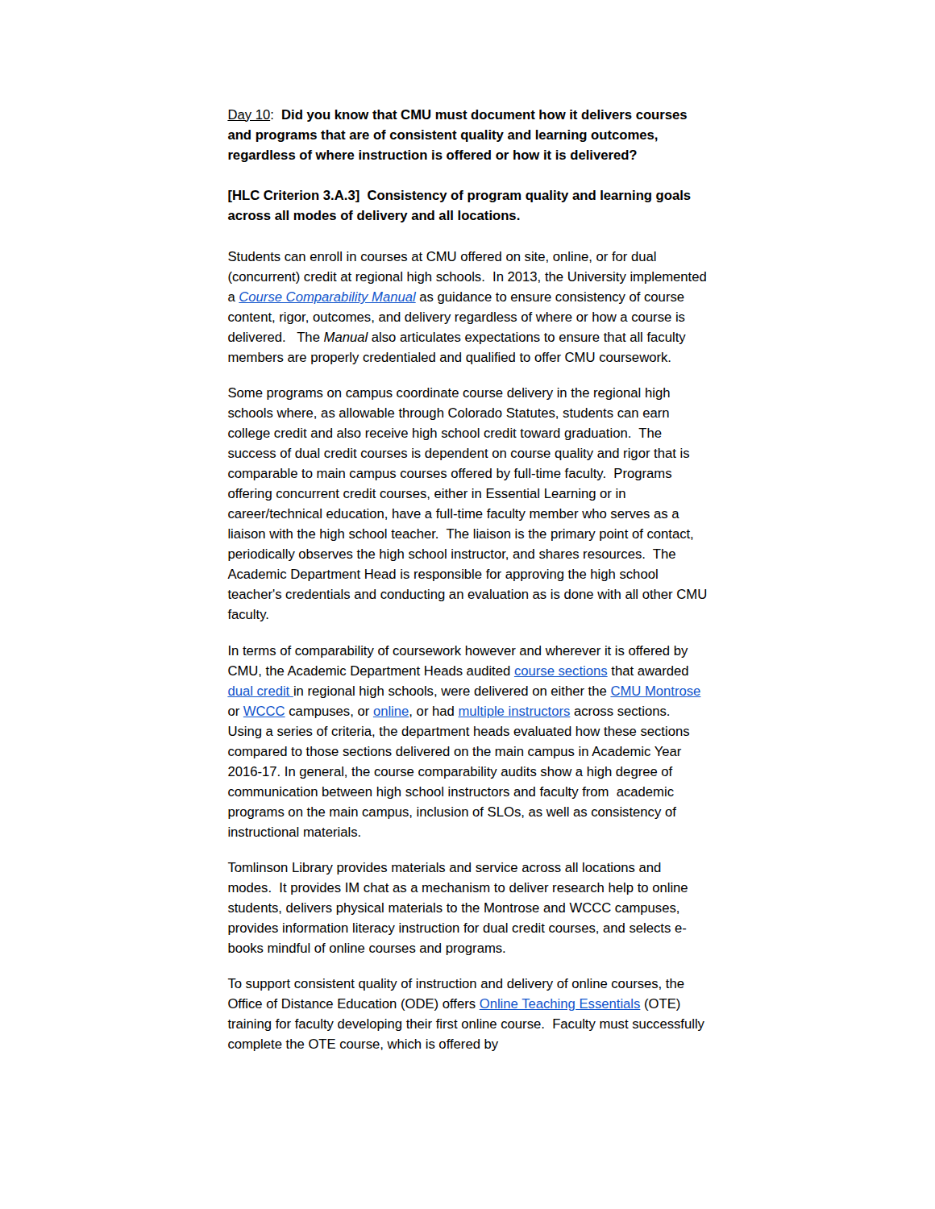Day 10: Did you know that CMU must document how it delivers courses and programs that are of consistent quality and learning outcomes, regardless of where instruction is offered or how it is delivered?
[HLC Criterion 3.A.3] Consistency of program quality and learning goals across all modes of delivery and all locations.
Students can enroll in courses at CMU offered on site, online, or for dual (concurrent) credit at regional high schools. In 2013, the University implemented a Course Comparability Manual as guidance to ensure consistency of course content, rigor, outcomes, and delivery regardless of where or how a course is delivered. The Manual also articulates expectations to ensure that all faculty members are properly credentialed and qualified to offer CMU coursework.
Some programs on campus coordinate course delivery in the regional high schools where, as allowable through Colorado Statutes, students can earn college credit and also receive high school credit toward graduation. The success of dual credit courses is dependent on course quality and rigor that is comparable to main campus courses offered by full-time faculty. Programs offering concurrent credit courses, either in Essential Learning or in career/technical education, have a full-time faculty member who serves as a liaison with the high school teacher. The liaison is the primary point of contact, periodically observes the high school instructor, and shares resources. The Academic Department Head is responsible for approving the high school teacher's credentials and conducting an evaluation as is done with all other CMU faculty.
In terms of comparability of coursework however and wherever it is offered by CMU, the Academic Department Heads audited course sections that awarded dual credit in regional high schools, were delivered on either the CMU Montrose or WCCC campuses, or online, or had multiple instructors across sections. Using a series of criteria, the department heads evaluated how these sections compared to those sections delivered on the main campus in Academic Year 2016-17. In general, the course comparability audits show a high degree of communication between high school instructors and faculty from academic programs on the main campus, inclusion of SLOs, as well as consistency of instructional materials.
Tomlinson Library provides materials and service across all locations and modes. It provides IM chat as a mechanism to deliver research help to online students, delivers physical materials to the Montrose and WCCC campuses, provides information literacy instruction for dual credit courses, and selects e-books mindful of online courses and programs.
To support consistent quality of instruction and delivery of online courses, the Office of Distance Education (ODE) offers Online Teaching Essentials (OTE) training for faculty developing their first online course. Faculty must successfully complete the OTE course, which is offered by